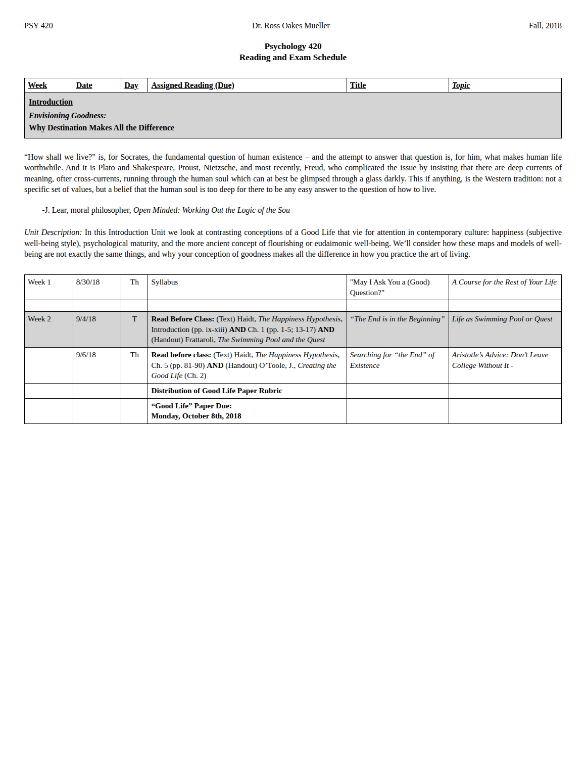PSY 420 Dr. Ross Oakes Mueller Fall, 2018
Psychology 420
Reading and Exam Schedule
| Week | Date | Day | Assigned Reading (Due) | Title | Topic |
| --- | --- | --- | --- | --- | --- |
Introduction
Envisioning Goodness:
Why Destination Makes All the Difference
“How shall we live?” is, for Socrates, the fundamental question of human existence – and the attempt to answer that question is, for him, what makes human life worthwhile. And it is Plato and Shakespeare, Proust, Nietzsche, and most recently, Freud, who complicated the issue by insisting that there are deep currents of meaning, ofter cross-currents, running through the human soul which can at best be glimpsed through a glass darkly. This if anything, is the Western tradition: not a specific set of values, but a belief that the human soul is too deep for there to be any easy answer to the question of how to live.
-J. Lear, moral philosopher, Open Minded: Working Out the Logic of the Sou
Unit Description: In this Introduction Unit we look at contrasting conceptions of a Good Life that vie for attention in contemporary culture: happiness (subjective well-being style), psychological maturity, and the more ancient concept of flourishing or eudaimonic well-being. We’ll consider how these maps and models of well-being are not exactly the same things, and why your conception of goodness makes all the difference in how you practice the art of living.
| Week 1 | 8/30/18 | Th | Syllabus | "May I Ask You a (Good) Question?" | A Course for the Rest of Your Life |
| Week 2 | 9/4/18 | T | Read Before Class: (Text) Haidt, The Happiness Hypothesis , Introduction (pp. ix-xiii) AND Ch. 1 (pp. 1-5; 13-17) AND (Handout) Frattaroli, The Swimming Pool and the Quest | “The End is in the Beginning” | Life as Swimming Pool or Quest |
| | 9/6/18 | Th | Read before class: (Text) Haidt, The Happiness Hypothesis , Ch. 5 (pp. 81-90) AND (Handout) O’Toole, J., Creating the Good Life (Ch. 2) | Searching for “the End” of Existence | Aristotle’s Advice: Don’t Leave College Without It - |
| | | | Distribution of Good Life Paper Rubric | | |
| | | | “Good Life” Paper Due: Monday, October 8th, 2018 | | |